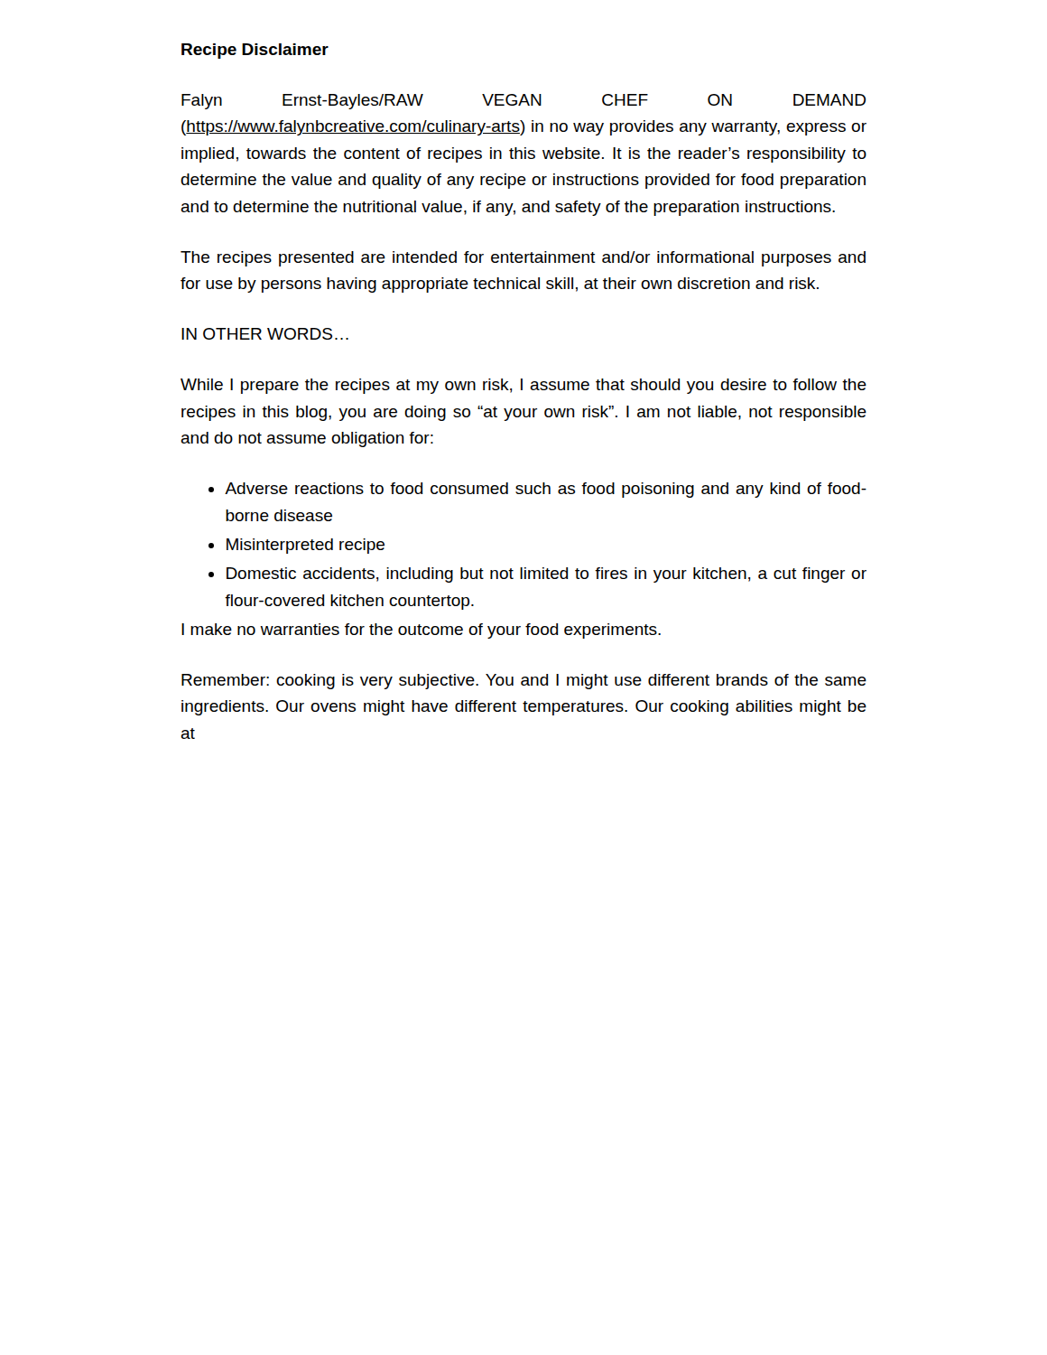Recipe Disclaimer
Falyn Ernst-Bayles/RAW VEGAN CHEF ON DEMAND (https://www.falynbcreative.com/culinary-arts) in no way provides any warranty, express or implied, towards the content of recipes in this website. It is the reader’s responsibility to determine the value and quality of any recipe or instructions provided for food preparation and to determine the nutritional value, if any, and safety of the preparation instructions.
The recipes presented are intended for entertainment and/or informational purposes and for use by persons having appropriate technical skill, at their own discretion and risk.
IN OTHER WORDS…
While I prepare the recipes at my own risk, I assume that should you desire to follow the recipes in this blog, you are doing so “at your own risk”. I am not liable, not responsible and do not assume obligation for:
Adverse reactions to food consumed such as food poisoning and any kind of food-borne disease
Misinterpreted recipe
Domestic accidents, including but not limited to fires in your kitchen, a cut finger or flour-covered kitchen countertop.
I make no warranties for the outcome of your food experiments.
Remember: cooking is very subjective. You and I might use different brands of the same ingredients. Our ovens might have different temperatures. Our cooking abilities might be at